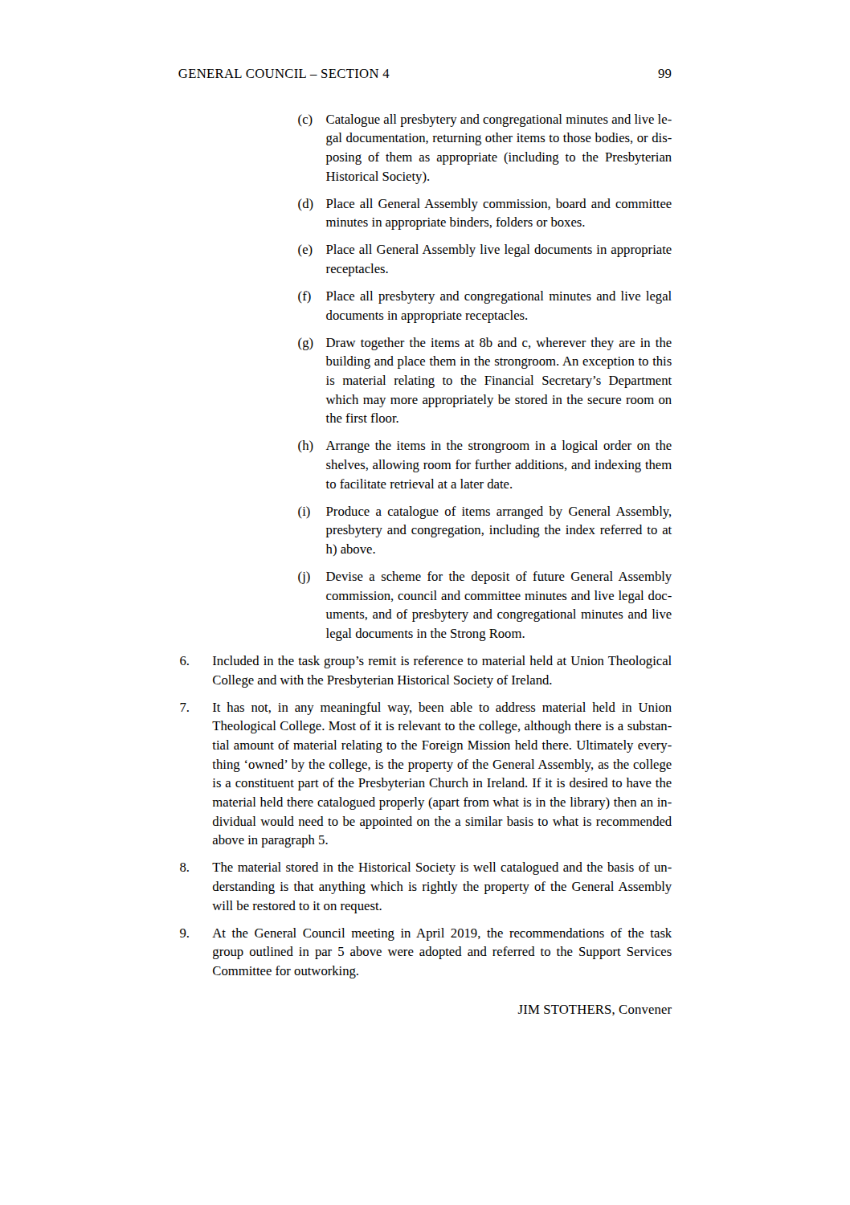General Council – Section 4 99
(c) Catalogue all presbytery and congregational minutes and live legal documentation, returning other items to those bodies, or disposing of them as appropriate (including to the Presbyterian Historical Society).
(d) Place all General Assembly commission, board and committee minutes in appropriate binders, folders or boxes.
(e) Place all General Assembly live legal documents in appropriate receptacles.
(f) Place all presbytery and congregational minutes and live legal documents in appropriate receptacles.
(g) Draw together the items at 8b and c, wherever they are in the building and place them in the strongroom. An exception to this is material relating to the Financial Secretary’s Department which may more appropriately be stored in the secure room on the first floor.
(h) Arrange the items in the strongroom in a logical order on the shelves, allowing room for further additions, and indexing them to facilitate retrieval at a later date.
(i) Produce a catalogue of items arranged by General Assembly, presbytery and congregation, including the index referred to at h) above.
(j) Devise a scheme for the deposit of future General Assembly commission, council and committee minutes and live legal documents, and of presbytery and congregational minutes and live legal documents in the Strong Room.
6. Included in the task group’s remit is reference to material held at Union Theological College and with the Presbyterian Historical Society of Ireland.
7. It has not, in any meaningful way, been able to address material held in Union Theological College. Most of it is relevant to the college, although there is a substantial amount of material relating to the Foreign Mission held there. Ultimately everything ‘owned’ by the college, is the property of the General Assembly, as the college is a constituent part of the Presbyterian Church in Ireland. If it is desired to have the material held there catalogued properly (apart from what is in the library) then an individual would need to be appointed on the a similar basis to what is recommended above in paragraph 5.
8. The material stored in the Historical Society is well catalogued and the basis of understanding is that anything which is rightly the property of the General Assembly will be restored to it on request.
9. At the General Council meeting in April 2019, the recommendations of the task group outlined in par 5 above were adopted and referred to the Support Services Committee for outworking.
Jim Stothers, Convener